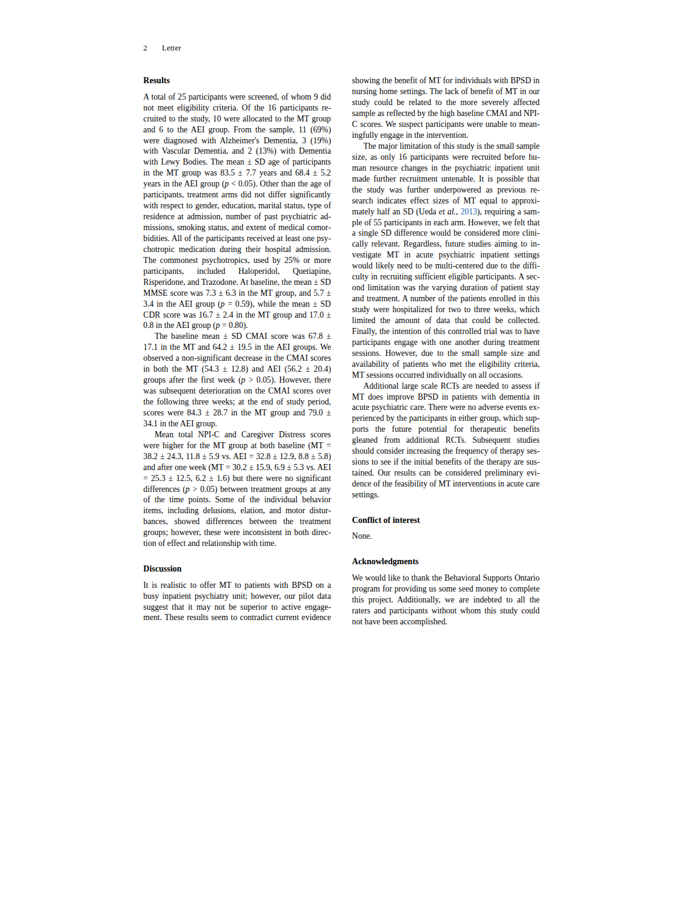2 Letter
Results
A total of 25 participants were screened, of whom 9 did not meet eligibility criteria. Of the 16 participants recruited to the study, 10 were allocated to the MT group and 6 to the AEI group. From the sample, 11 (69%) were diagnosed with Alzheimer's Dementia, 3 (19%) with Vascular Dementia, and 2 (13%) with Dementia with Lewy Bodies. The mean ± SD age of participants in the MT group was 83.5 ± 7.7 years and 68.4 ± 5.2 years in the AEI group (p < 0.05). Other than the age of participants, treatment arms did not differ significantly with respect to gender, education, marital status, type of residence at admission, number of past psychiatric admissions, smoking status, and extent of medical comorbidities. All of the participants received at least one psychotropic medication during their hospital admission. The commonest psychotropics, used by 25% or more participants, included Haloperidol, Quetiapine, Risperidone, and Trazodone. At baseline, the mean ± SD MMSE score was 7.3 ± 6.3 in the MT group, and 5.7 ± 3.4 in the AEI group (p = 0.59), while the mean ± SD CDR score was 16.7 ± 2.4 in the MT group and 17.0 ± 0.8 in the AEI group (p = 0.80).
The baseline mean ± SD CMAI score was 67.8 ± 17.1 in the MT and 64.2 ± 19.5 in the AEI groups. We observed a non-significant decrease in the CMAI scores in both the MT (54.3 ± 12.8) and AEI (56.2 ± 20.4) groups after the first week (p > 0.05). However, there was subsequent deterioration on the CMAI scores over the following three weeks; at the end of study period, scores were 84.3 ± 28.7 in the MT group and 79.0 ± 34.1 in the AEI group.
Mean total NPI-C and Caregiver Distress scores were higher for the MT group at both baseline (MT = 38.2 ± 24.3, 11.8 ± 5.9 vs. AEI = 32.8 ± 12.9, 8.8 ± 5.8) and after one week (MT = 30.2 ± 15.9, 6.9 ± 5.3 vs. AEI = 25.3 ± 12.5, 6.2 ± 1.6) but there were no significant differences (p > 0.05) between treatment groups at any of the time points. Some of the individual behavior items, including delusions, elation, and motor disturbances, showed differences between the treatment groups; however, these were inconsistent in both direction of effect and relationship with time.
Discussion
It is realistic to offer MT to patients with BPSD on a busy inpatient psychiatry unit; however, our pilot data suggest that it may not be superior to active engagement. These results seem to contradict current evidence showing the benefit of MT for individuals with BPSD in nursing home settings. The lack of benefit of MT in our study could be related to the more severely affected sample as reflected by the high baseline CMAI and NPI-C scores. We suspect participants were unable to meaningfully engage in the intervention.
The major limitation of this study is the small sample size, as only 16 participants were recruited before human resource changes in the psychiatric inpatient unit made further recruitment untenable. It is possible that the study was further underpowered as previous research indicates effect sizes of MT equal to approximately half an SD (Ueda et al., 2013), requiring a sample of 55 participants in each arm. However, we felt that a single SD difference would be considered more clinically relevant. Regardless, future studies aiming to investigate MT in acute psychiatric inpatient settings would likely need to be multi-centered due to the difficulty in recruiting sufficient eligible participants. A second limitation was the varying duration of patient stay and treatment. A number of the patients enrolled in this study were hospitalized for two to three weeks, which limited the amount of data that could be collected. Finally, the intention of this controlled trial was to have participants engage with one another during treatment sessions. However, due to the small sample size and availability of patients who met the eligibility criteria, MT sessions occurred individually on all occasions.
Additional large scale RCTs are needed to assess if MT does improve BPSD in patients with dementia in acute psychiatric care. There were no adverse events experienced by the participants in either group, which supports the future potential for therapeutic benefits gleaned from additional RCTs. Subsequent studies should consider increasing the frequency of therapy sessions to see if the initial benefits of the therapy are sustained. Our results can be considered preliminary evidence of the feasibility of MT interventions in acute care settings.
Conflict of interest
None.
Acknowledgments
We would like to thank the Behavioral Supports Ontario program for providing us some seed money to complete this project. Additionally, we are indebted to all the raters and participants without whom this study could not have been accomplished.